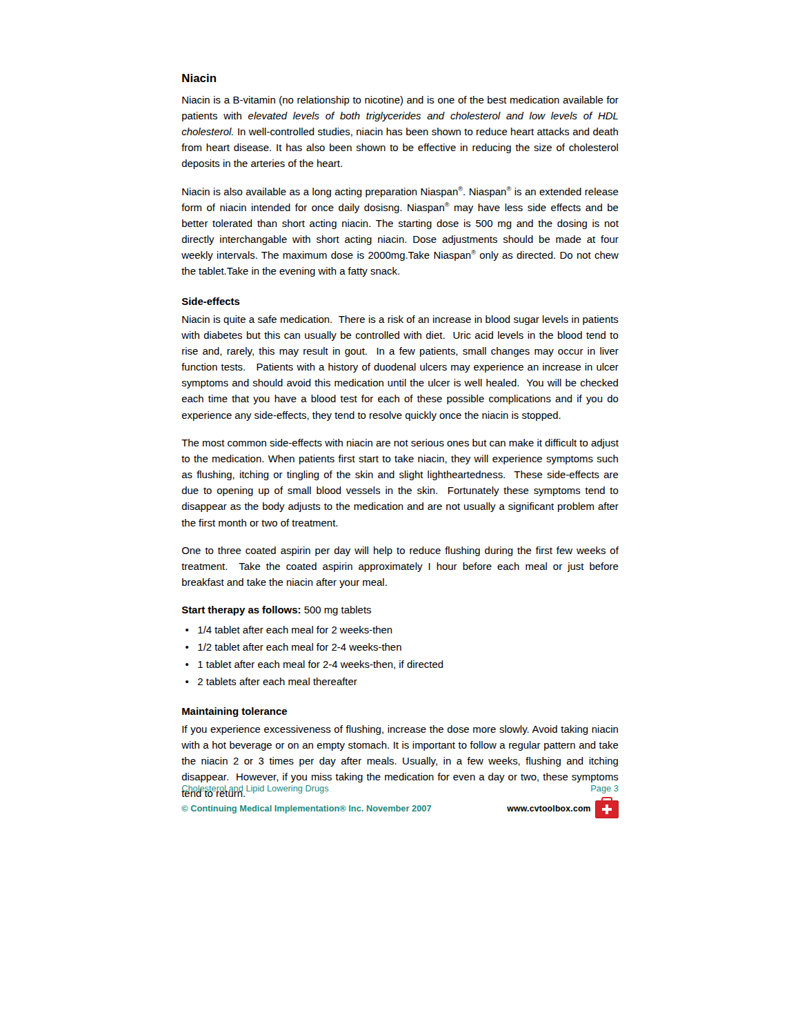Niacin
Niacin is a B-vitamin (no relationship to nicotine) and is one of the best medication available for patients with elevated levels of both triglycerides and cholesterol and low levels of HDL cholesterol. In well-controlled studies, niacin has been shown to reduce heart attacks and death from heart disease. It has also been shown to be effective in reducing the size of cholesterol deposits in the arteries of the heart.
Niacin is also available as a long acting preparation Niaspan®. Niaspan® is an extended release form of niacin intended for once daily dosisng. Niaspan® may have less side effects and be better tolerated than short acting niacin. The starting dose is 500 mg and the dosing is not directly interchangable with short acting niacin. Dose adjustments should be made at four weekly intervals. The maximum dose is 2000mg.Take Niaspan® only as directed. Do not chew the tablet.Take in the evening with a fatty snack.
Side-effects
Niacin is quite a safe medication. There is a risk of an increase in blood sugar levels in patients with diabetes but this can usually be controlled with diet. Uric acid levels in the blood tend to rise and, rarely, this may result in gout. In a few patients, small changes may occur in liver function tests. Patients with a history of duodenal ulcers may experience an increase in ulcer symptoms and should avoid this medication until the ulcer is well healed. You will be checked each time that you have a blood test for each of these possible complications and if you do experience any side-effects, they tend to resolve quickly once the niacin is stopped.
The most common side-effects with niacin are not serious ones but can make it difficult to adjust to the medication. When patients first start to take niacin, they will experience symptoms such as flushing, itching or tingling of the skin and slight lightheartedness. These side-effects are due to opening up of small blood vessels in the skin. Fortunately these symptoms tend to disappear as the body adjusts to the medication and are not usually a significant problem after the first month or two of treatment.
One to three coated aspirin per day will help to reduce flushing during the first few weeks of treatment. Take the coated aspirin approximately I hour before each meal or just before breakfast and take the niacin after your meal.
Start therapy as follows: 500 mg tablets
1/4 tablet after each meal for 2 weeks-then
1/2 tablet after each meal for 2-4 weeks-then
1 tablet after each meal for 2-4 weeks-then, if directed
2 tablets after each meal thereafter
Maintaining tolerance
If you experience excessiveness of flushing, increase the dose more slowly. Avoid taking niacin with a hot beverage or on an empty stomach. It is important to follow a regular pattern and take the niacin 2 or 3 times per day after meals. Usually, in a few weeks, flushing and itching disappear. However, if you miss taking the medication for even a day or two, these symptoms tend to return.
Cholesterol and Lipid Lowering Drugs Page 3
© Continuing Medical Implementation® Inc. November 2007 www.cvtoolbox.com